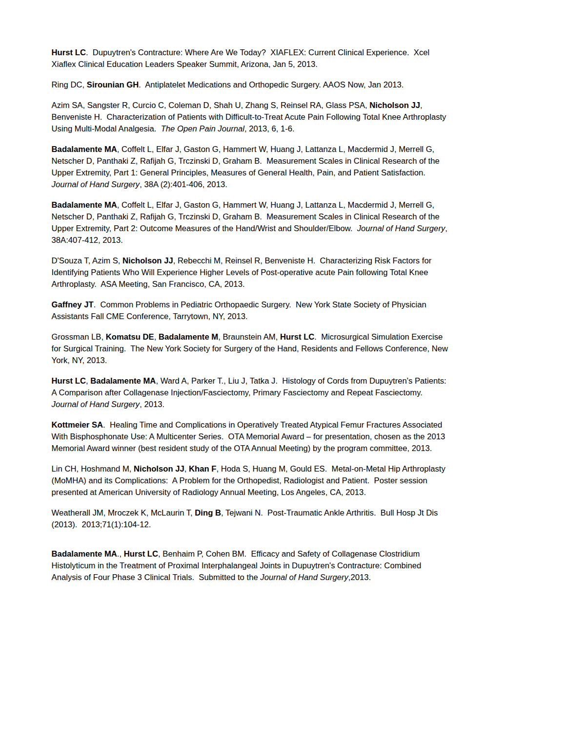Hurst LC. Dupuytren's Contracture: Where Are We Today? XIAFLEX: Current Clinical Experience. Xcel Xiaflex Clinical Education Leaders Speaker Summit, Arizona, Jan 5, 2013.
Ring DC, Sirounian GH. Antiplatelet Medications and Orthopedic Surgery. AAOS Now, Jan 2013.
Azim SA, Sangster R, Curcio C, Coleman D, Shah U, Zhang S, Reinsel RA, Glass PSA, Nicholson JJ, Benveniste H. Characterization of Patients with Difficult-to-Treat Acute Pain Following Total Knee Arthroplasty Using Multi-Modal Analgesia. The Open Pain Journal, 2013, 6, 1-6.
Badalamente MA, Coffelt L, Elfar J, Gaston G, Hammert W, Huang J, Lattanza L, Macdermid J, Merrell G, Netscher D, Panthaki Z, Rafijah G, Trczinski D, Graham B. Measurement Scales in Clinical Research of the Upper Extremity, Part 1: General Principles, Measures of General Health, Pain, and Patient Satisfaction. Journal of Hand Surgery, 38A (2):401-406, 2013.
Badalamente MA, Coffelt L, Elfar J, Gaston G, Hammert W, Huang J, Lattanza L, Macdermid J, Merrell G, Netscher D, Panthaki Z, Rafijah G, Trczinski D, Graham B. Measurement Scales in Clinical Research of the Upper Extremity, Part 2: Outcome Measures of the Hand/Wrist and Shoulder/Elbow. Journal of Hand Surgery, 38A:407-412, 2013.
D'Souza T, Azim S, Nicholson JJ, Rebecchi M, Reinsel R, Benveniste H. Characterizing Risk Factors for Identifying Patients Who Will Experience Higher Levels of Post-operative acute Pain following Total Knee Arthroplasty. ASA Meeting, San Francisco, CA, 2013.
Gaffney JT. Common Problems in Pediatric Orthopaedic Surgery. New York State Society of Physician Assistants Fall CME Conference, Tarrytown, NY, 2013.
Grossman LB, Komatsu DE, Badalamente M, Braunstein AM, Hurst LC. Microsurgical Simulation Exercise for Surgical Training. The New York Society for Surgery of the Hand, Residents and Fellows Conference, New York, NY, 2013.
Hurst LC, Badalamente MA, Ward A, Parker T., Liu J, Tatka J. Histology of Cords from Dupuytren's Patients: A Comparison after Collagenase Injection/Fasciectomy, Primary Fasciectomy and Repeat Fasciectomy. Journal of Hand Surgery, 2013.
Kottmeier SA. Healing Time and Complications in Operatively Treated Atypical Femur Fractures Associated With Bisphosphonate Use: A Multicenter Series. OTA Memorial Award – for presentation, chosen as the 2013 Memorial Award winner (best resident study of the OTA Annual Meeting) by the program committee, 2013.
Lin CH, Hoshmand M, Nicholson JJ, Khan F, Hoda S, Huang M, Gould ES. Metal-on-Metal Hip Arthroplasty (MoMHA) and its Complications: A Problem for the Orthopedist, Radiologist and Patient. Poster session presented at American University of Radiology Annual Meeting, Los Angeles, CA, 2013.
Weatherall JM, Mroczek K, McLaurin T, Ding B, Tejwani N. Post-Traumatic Ankle Arthritis. Bull Hosp Jt Dis (2013). 2013;71(1):104-12.
Badalamente MA., Hurst LC, Benhaim P, Cohen BM. Efficacy and Safety of Collagenase Clostridium Histolyticum in the Treatment of Proximal Interphalangeal Joints in Dupuytren's Contracture: Combined Analysis of Four Phase 3 Clinical Trials. Submitted to the Journal of Hand Surgery,2013.